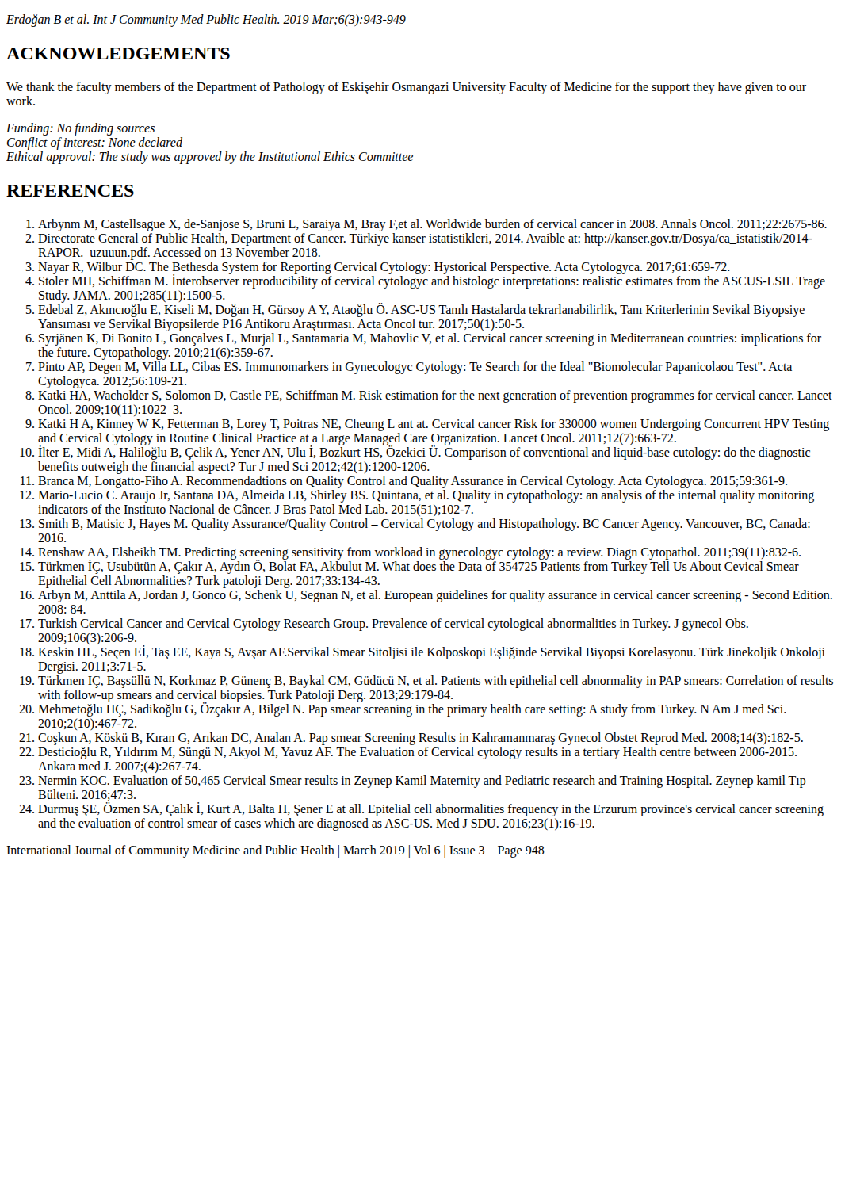Erdoğan B et al. Int J Community Med Public Health. 2019 Mar;6(3):943-949
ACKNOWLEDGEMENTS
We thank the faculty members of the Department of Pathology of Eskişehir Osmangazi University Faculty of Medicine for the support they have given to our work.
Funding: No funding sources
Conflict of interest: None declared
Ethical approval: The study was approved by the Institutional Ethics Committee
REFERENCES
Arbynm M, Castellsague X, de-Sanjose S, Bruni L, Saraiya M, Bray F,et al. Worldwide burden of cervical cancer in 2008. Annals Oncol. 2011;22:2675-86.
Directorate General of Public Health, Department of Cancer. Türkiye kanser istatistikleri, 2014. Avaible at: http://kanser.gov.tr/Dosya/ca_istatistik/2014-RAPOR._uzuuun.pdf. Accessed on 13 November 2018.
Nayar R, Wilbur DC. The Bethesda System for Reporting Cervical Cytology: Hystorical Perspective. Acta Cytologyca. 2017;61:659-72.
Stoler MH, Schiffman M. İnterobserver reproducibility of cervical cytologyc and histologc interpretations: realistic estimates from the ASCUS-LSIL Trage Study. JAMA. 2001;285(11):1500-5.
Edebal Z, Akıncıoğlu E, Kiseli M, Doğan H, Gürsoy A Y, Ataoğlu Ö. ASC-US Tanılı Hastalarda tekrarlanabilirlik, Tanı Kriterlerinin Sevikal Biyopsiye Yansıması ve Servikal Biyopsilerde P16 Antikoru Araştırması. Acta Oncol tur. 2017;50(1):50-5.
Syrjänen K, Di Bonito L, Gonçalves L, Murjal L, Santamaria M, Mahovlic V, et al. Cervical cancer screening in Mediterranean countries: implications for the future. Cytopathology. 2010;21(6):359-67.
Pinto AP, Degen M, Villa LL, Cibas ES. Immunomarkers in Gynecologyc Cytology: Te Search for the Ideal "Biomolecular Papanicolaou Test". Acta Cytologyca. 2012;56:109-21.
Katki HA, Wacholder S, Solomon D, Castle PE, Schiffman M. Risk estimation for the next generation of prevention programmes for cervical cancer. Lancet Oncol. 2009;10(11):1022–3.
Katki H A, Kinney W K, Fetterman B, Lorey T, Poitras NE, Cheung L ant at. Cervical cancer Risk for 330000 women Undergoing Concurrent HPV Testing and Cervical Cytology in Routine Clinical Practice at a Large Managed Care Organization. Lancet Oncol. 2011;12(7):663-72.
İlter E, Midi A, Haliloğlu B, Çelik A, Yener AN, Ulu İ, Bozkurt HS, Özekici Ü. Comparison of conventional and liquid-base cutology: do the diagnostic benefits outweigh the financial aspect? Tur J med Sci 2012;42(1):1200-1206.
Branca M, Longatto-Fiho A. Recommendadtions on Quality Control and Quality Assurance in Cervical Cytology. Acta Cytologyca. 2015;59:361-9.
Mario-Lucio C. Araujo Jr, Santana DA, Almeida LB, Shirley BS. Quintana, et al. Quality in cytopathology: an analysis of the internal quality monitoring indicators of the Instituto Nacional de Câncer. J Bras Patol Med Lab. 2015(51);102-7.
Smith B, Matisic J, Hayes M. Quality Assurance/Quality Control – Cervical Cytology and Histopathology. BC Cancer Agency. Vancouver, BC, Canada: 2016.
Renshaw AA, Elsheikh TM. Predicting screening sensitivity from workload in gynecologyc cytology: a review. Diagn Cytopathol. 2011;39(11):832-6.
Türkmen İÇ, Usubütün A, Çakır A, Aydın Ö, Bolat FA, Akbulut M. What does the Data of 354725 Patients from Turkey Tell Us About Cevical Smear Epithelial Cell Abnormalities? Turk patoloji Derg. 2017;33:134-43.
Arbyn M, Anttila A, Jordan J, Gonco G, Schenk U, Segnan N, et al. European guidelines for quality assurance in cervical cancer screening - Second Edition. 2008: 84.
Turkish Cervical Cancer and Cervical Cytology Research Group. Prevalence of cervical cytological abnormalities in Turkey. J gynecol Obs. 2009;106(3):206-9.
Keskin HL, Seçen Eİ, Taş EE, Kaya S, Avşar AF.Servikal Smear Sitoljisi ile Kolposkopi Eşliğinde Servikal Biyopsi Korelasyonu. Türk Jinekoljik Onkoloji Dergisi. 2011;3:71-5.
Türkmen IÇ, Başsüllü N, Korkmaz P, Günenç B, Baykal CM, Güdücü N, et al. Patients with epithelial cell abnormality in PAP smears: Correlation of results with follow-up smears and cervical biopsies. Turk Patoloji Derg. 2013;29:179-84.
Mehmetoğlu HÇ, Sadikoğlu G, Özçakır A, Bilgel N. Pap smear screaning in the primary health care setting: A study from Turkey. N Am J med Sci. 2010;2(10):467-72.
Coşkun A, Köskü B, Kıran G, Arıkan DC, Analan A. Pap smear Screening Results in Kahramanmaraş Gynecol Obstet Reprod Med. 2008;14(3):182-5.
Desticioğlu R, Yıldırım M, Süngü N, Akyol M, Yavuz AF. The Evaluation of Cervical cytology results in a tertiary Health centre between 2006-2015. Ankara med J. 2007;(4):267-74.
Nermin KOC. Evaluation of 50,465 Cervical Smear results in Zeynep Kamil Maternity and Pediatric research and Training Hospital. Zeynep kamil Tıp Bülteni. 2016;47:3.
Durmuş ŞE, Özmen SA, Çalık İ, Kurt A, Balta H, Şener E at all. Epitelial cell abnormalities frequency in the Erzurum province's cervical cancer screening and the evaluation of control smear of cases which are diagnosed as ASC-US. Med J SDU. 2016;23(1):16-19.
International Journal of Community Medicine and Public Health | March 2019 | Vol 6 | Issue 3 Page 948